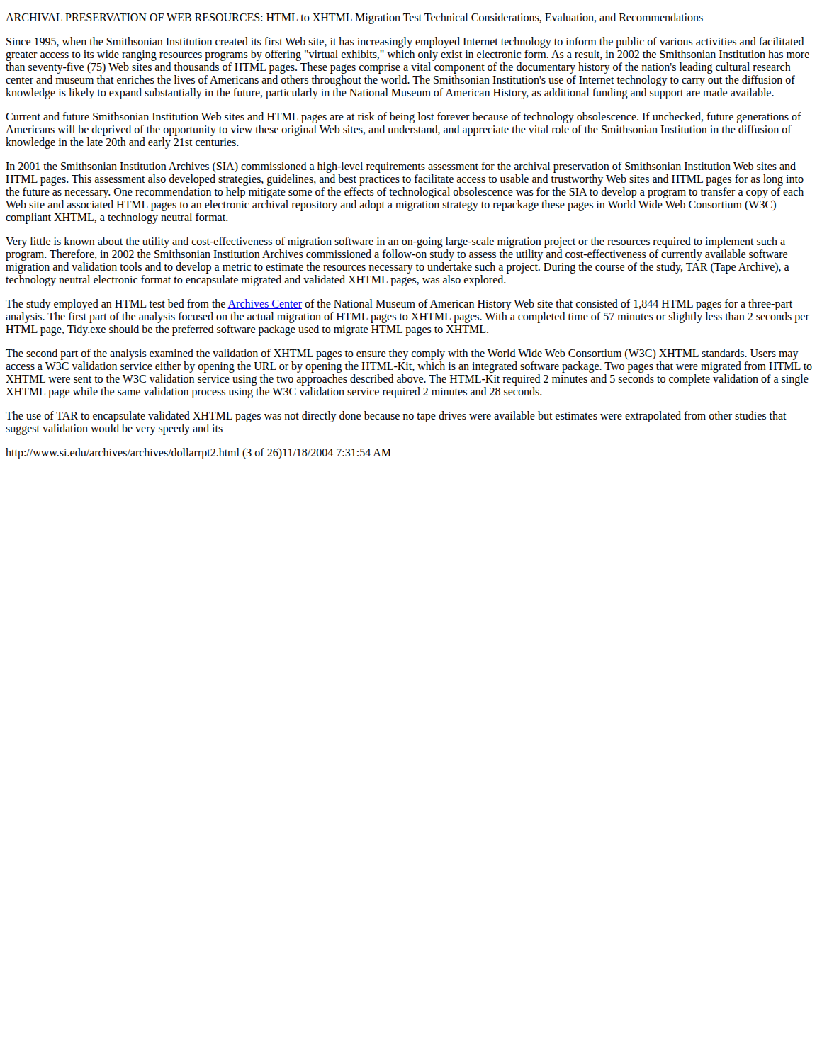ARCHIVAL PRESERVATION OF WEB RESOURCES: HTML to XHTML Migration Test Technical Considerations, Evaluation, and Recommendations
Since 1995, when the Smithsonian Institution created its first Web site, it has increasingly employed Internet technology to inform the public of various activities and facilitated greater access to its wide ranging resources programs by offering "virtual exhibits," which only exist in electronic form. As a result, in 2002 the Smithsonian Institution has more than seventy-five (75) Web sites and thousands of HTML pages. These pages comprise a vital component of the documentary history of the nation's leading cultural research center and museum that enriches the lives of Americans and others throughout the world. The Smithsonian Institution's use of Internet technology to carry out the diffusion of knowledge is likely to expand substantially in the future, particularly in the National Museum of American History, as additional funding and support are made available.
Current and future Smithsonian Institution Web sites and HTML pages are at risk of being lost forever because of technology obsolescence. If unchecked, future generations of Americans will be deprived of the opportunity to view these original Web sites, and understand, and appreciate the vital role of the Smithsonian Institution in the diffusion of knowledge in the late 20th and early 21st centuries.
In 2001 the Smithsonian Institution Archives (SIA) commissioned a high-level requirements assessment for the archival preservation of Smithsonian Institution Web sites and HTML pages. This assessment also developed strategies, guidelines, and best practices to facilitate access to usable and trustworthy Web sites and HTML pages for as long into the future as necessary. One recommendation to help mitigate some of the effects of technological obsolescence was for the SIA to develop a program to transfer a copy of each Web site and associated HTML pages to an electronic archival repository and adopt a migration strategy to repackage these pages in World Wide Web Consortium (W3C) compliant XHTML, a technology neutral format.
Very little is known about the utility and cost-effectiveness of migration software in an on-going large-scale migration project or the resources required to implement such a program. Therefore, in 2002 the Smithsonian Institution Archives commissioned a follow-on study to assess the utility and cost-effectiveness of currently available software migration and validation tools and to develop a metric to estimate the resources necessary to undertake such a project. During the course of the study, TAR (Tape Archive), a technology neutral electronic format to encapsulate migrated and validated XHTML pages, was also explored.
The study employed an HTML test bed from the Archives Center of the National Museum of American History Web site that consisted of 1,844 HTML pages for a three-part analysis. The first part of the analysis focused on the actual migration of HTML pages to XHTML pages. With a completed time of 57 minutes or slightly less than 2 seconds per HTML page, Tidy.exe should be the preferred software package used to migrate HTML pages to XHTML.
The second part of the analysis examined the validation of XHTML pages to ensure they comply with the World Wide Web Consortium (W3C) XHTML standards. Users may access a W3C validation service either by opening the URL or by opening the HTML-Kit, which is an integrated software package. Two pages that were migrated from HTML to XHTML were sent to the W3C validation service using the two approaches described above. The HTML-Kit required 2 minutes and 5 seconds to complete validation of a single XHTML page while the same validation process using the W3C validation service required 2 minutes and 28 seconds.
The use of TAR to encapsulate validated XHTML pages was not directly done because no tape drives were available but estimates were extrapolated from other studies that suggest validation would be very speedy and its
http://www.si.edu/archives/archives/dollarrpt2.html (3 of 26)11/18/2004 7:31:54 AM